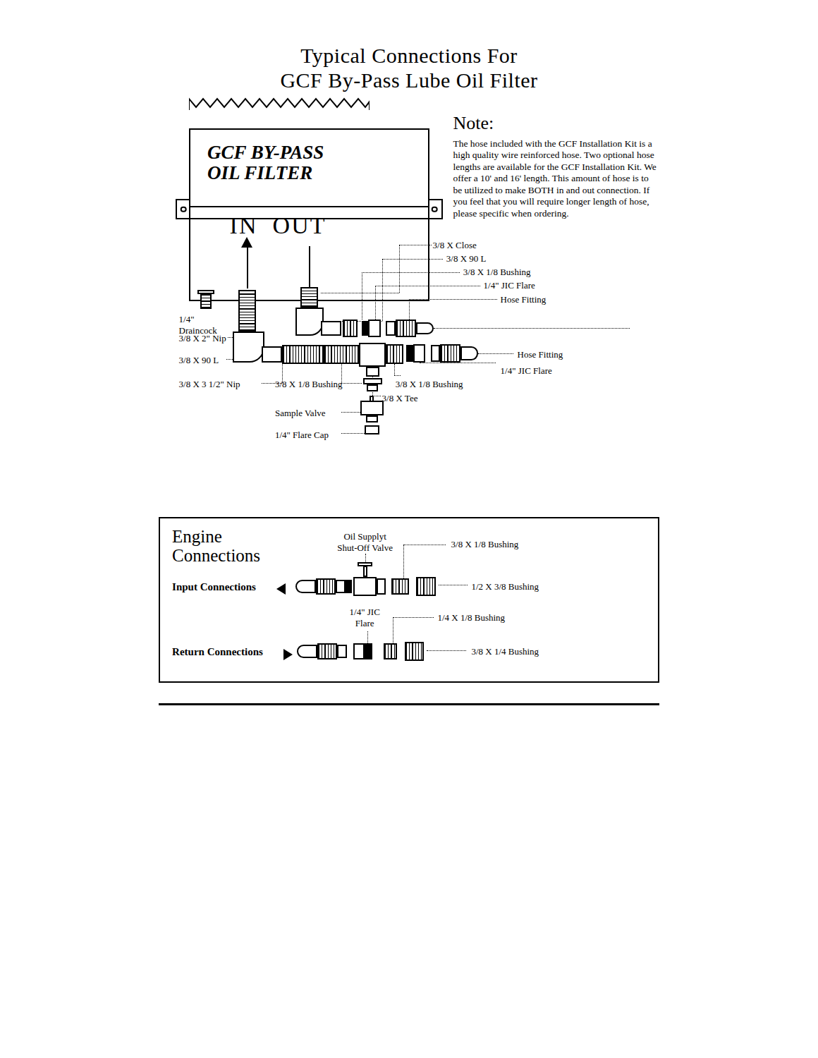Typical Connections For
GCF By-Pass Lube Oil Filter
Note:
The hose included with the GCF Installation Kit is a high quality wire reinforced hose. Two optional hose lengths are available for the GCF Installation Kit. We offer a 10' and 16' length. This amount of hose is to be utilized to make BOTH in and out connection. If you feel that you will require longer length of hose, please specific when ordering.
GCF BY-PASS
OIL FILTER
IN OUT
1/4"
Draincock
3/8 X 2" Nip
3/8 X Close
3/8 X 90 L
3/8 X 1/8 Bushing
1/4" JIC Flare
Hose Fitting
3/8 X 90 L
3/8 X 3 1/2" Nip
3/8 X 1/8 Bushing
3/8 X Tee
3/8 X 1/8 Bushing
1/4" JIC Flare
Hose Fitting
Sample Valve
1/4" Flare Cap
Engine
Connections
Input Connections
Oil Supplyt
Shut-Off Valve
3/8 X 1/8 Bushing
1/2 X 3/8 Bushing
Return Connections
1/4" JIC
Flare
1/4 X 1/8 Bushing
3/8 X 1/4 Bushing